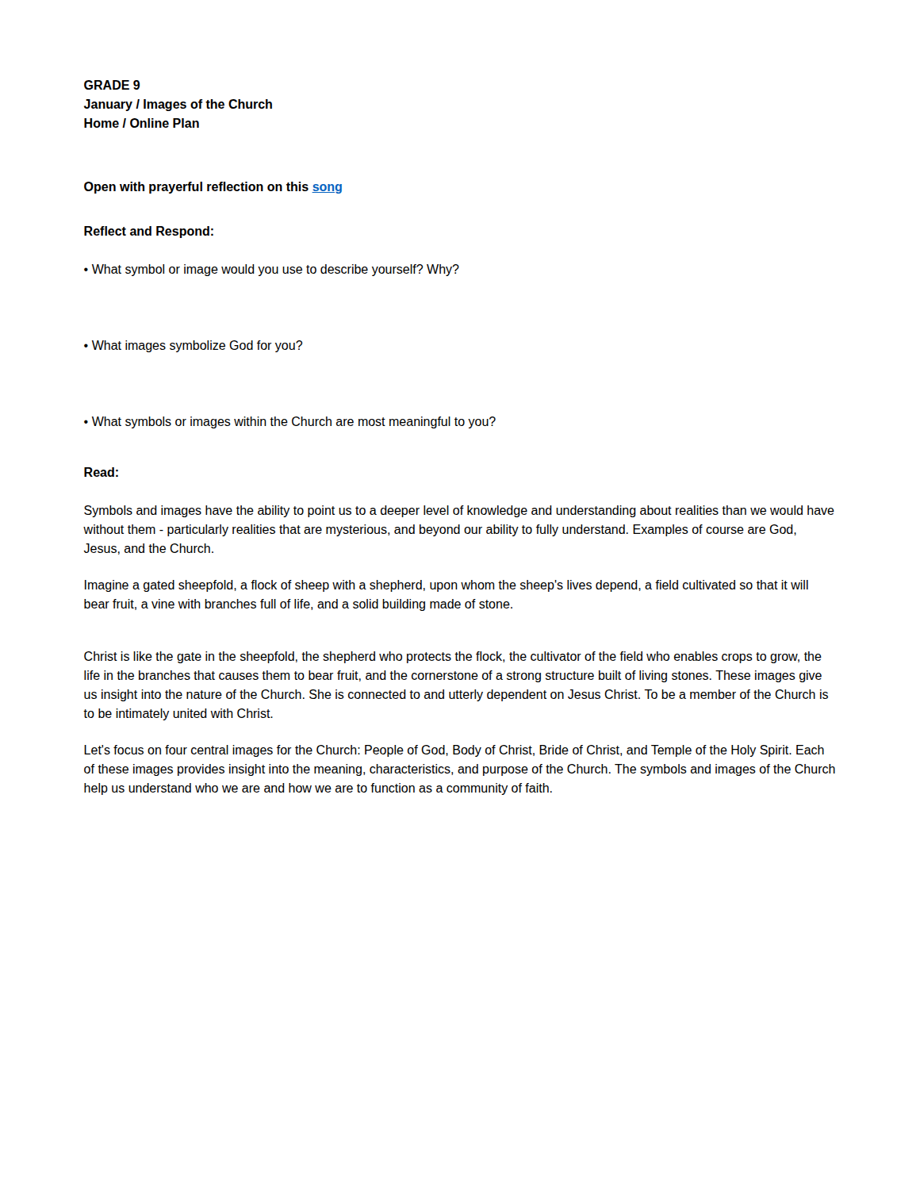GRADE 9
January / Images of the Church
Home / Online Plan
Open with prayerful reflection on this song
Reflect and Respond:
• What symbol or image would you use to describe yourself? Why?
• What images symbolize God for you?
• What symbols or images within the Church are most meaningful to you?
Read:
Symbols and images have the ability to point us to a deeper level of knowledge and understanding about realities than we would have without them - particularly realities that are mysterious, and beyond our ability to fully understand. Examples of course are God, Jesus, and the Church.
Imagine a gated sheepfold, a flock of sheep with a shepherd, upon whom the sheep's lives depend, a field cultivated so that it will bear fruit, a vine with branches full of life, and a solid building made of stone.
Christ is like the gate in the sheepfold, the shepherd who protects the flock, the cultivator of the field who enables crops to grow, the life in the branches that causes them to bear fruit, and the cornerstone of a strong structure built of living stones. These images give us insight into the nature of the Church. She is connected to and utterly dependent on Jesus Christ. To be a member of the Church is to be intimately united with Christ.
Let's focus on four central images for the Church: People of God, Body of Christ, Bride of Christ, and Temple of the Holy Spirit. Each of these images provides insight into the meaning, characteristics, and purpose of the Church. The symbols and images of the Church help us understand who we are and how we are to function as a community of faith.